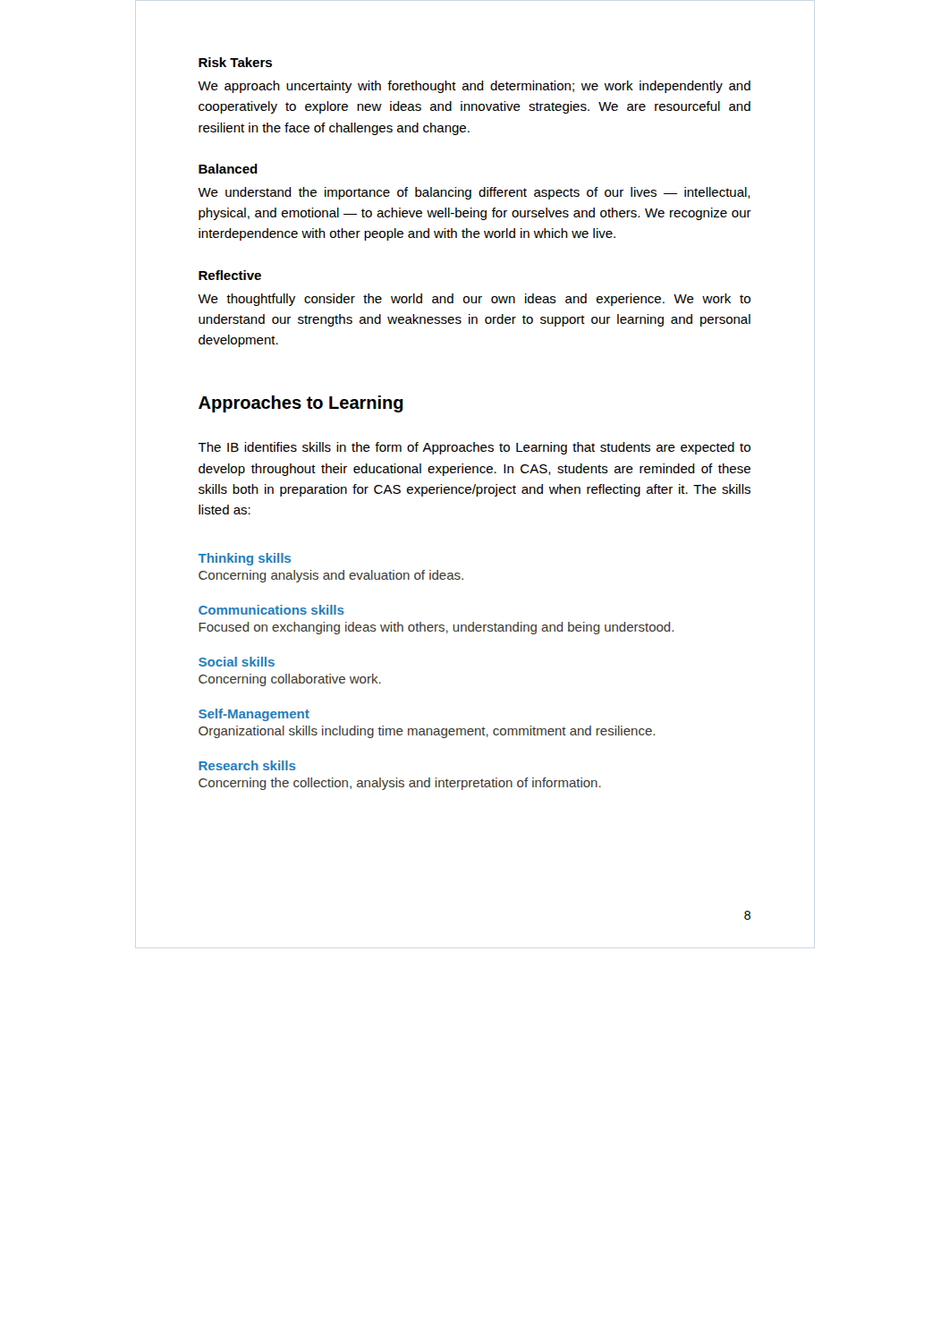Risk Takers
We approach uncertainty with forethought and determination; we work independently and cooperatively to explore new ideas and innovative strategies. We are resourceful and resilient in the face of challenges and change.
Balanced
We understand the importance of balancing different aspects of our lives — intellectual, physical, and emotional — to achieve well-being for ourselves and others. We recognize our interdependence with other people and with the world in which we live.
Reflective
We thoughtfully consider the world and our own ideas and experience. We work to understand our strengths and weaknesses in order to support our learning and personal development.
Approaches to Learning
The IB identifies skills in the form of Approaches to Learning that students are expected to develop throughout their educational experience. In CAS, students are reminded of these skills both in preparation for CAS experience/project and when reflecting after it. The skills listed as:
Thinking skills
Concerning analysis and evaluation of ideas.
Communications skills
Focused on exchanging ideas with others, understanding and being understood.
Social skills
Concerning collaborative work.
Self-Management
Organizational skills including time management, commitment and resilience.
Research skills
Concerning the collection, analysis and interpretation of information.
8